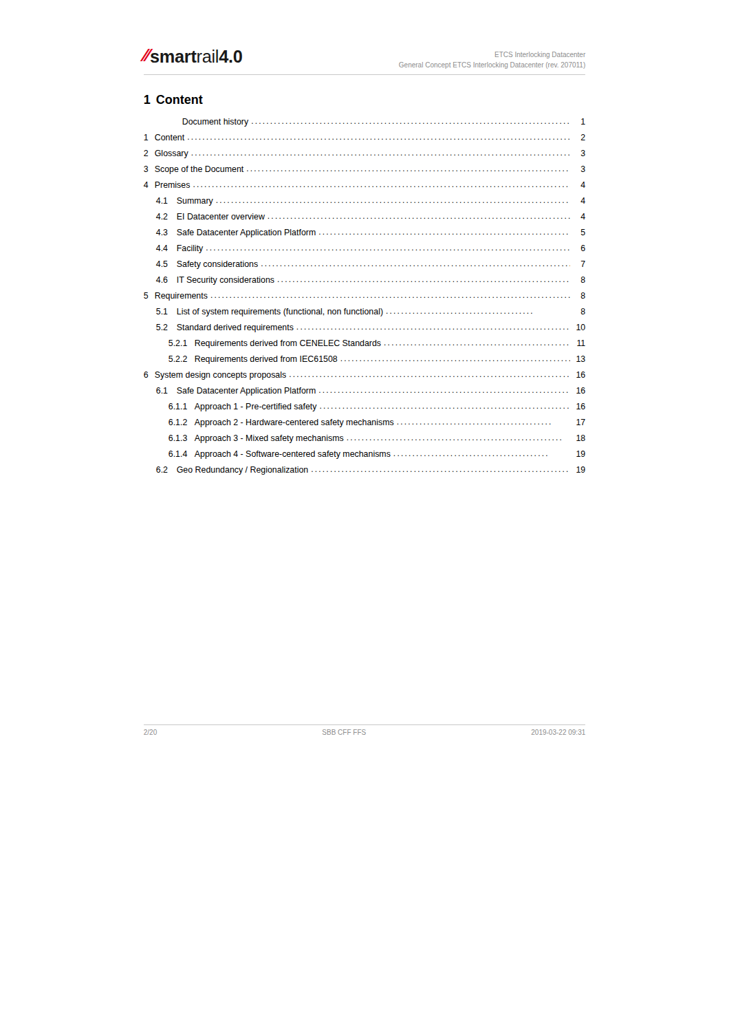⁄⁄smart rail 4.0
ETCS Interlocking Datacenter
General Concept ETCS Interlocking Datacenter (rev. 207011)
1 Content
Document history ........................................................................................................... 1
1 Content ..................................................................................................................... 2
2 Glossary .................................................................................................................... 3
3 Scope of the Document ................................................................................................. 3
4 Premises ................................................................................................................... 4
4.1 Summary .............................................................................................................. 4
4.2 EI Datacenter overview ....................................................................................... 4
4.3 Safe Datacenter Application Platform ......................................................................... 5
4.4 Facility ................................................................................................................. 6
4.5 Safety considerations ......................................................................................... 7
4.6 IT Security considerations .................................................................................. 8
5 Requirements .......................................................................................................... 8
5.1 List of system requirements (functional, non functional) ....................................... 8
5.2 Standard derived requirements ................................................................................. 10
5.2.1 Requirements derived from CENELEC Standards ................................................. 11
5.2.2 Requirements derived from IEC61508 ............................................................. 13
6 System design concepts proposals ................................................................................. 16
6.1 Safe Datacenter Application Platform ......................................................................... 16
6.1.1 Approach 1 - Pre-certified safety ..................................................................... 16
6.1.2 Approach 2 - Hardware-centered safety mechanisms ......................................... 17
6.1.3 Approach 3 - Mixed safety mechanisms ......................................................... 18
6.1.4 Approach 4 - Software-centered safety mechanisms ......................................... 19
6.2 Geo Redundancy / Regionalization ......................................................................... 19
2/20
SBB CFF FFS
2019-03-22 09:31